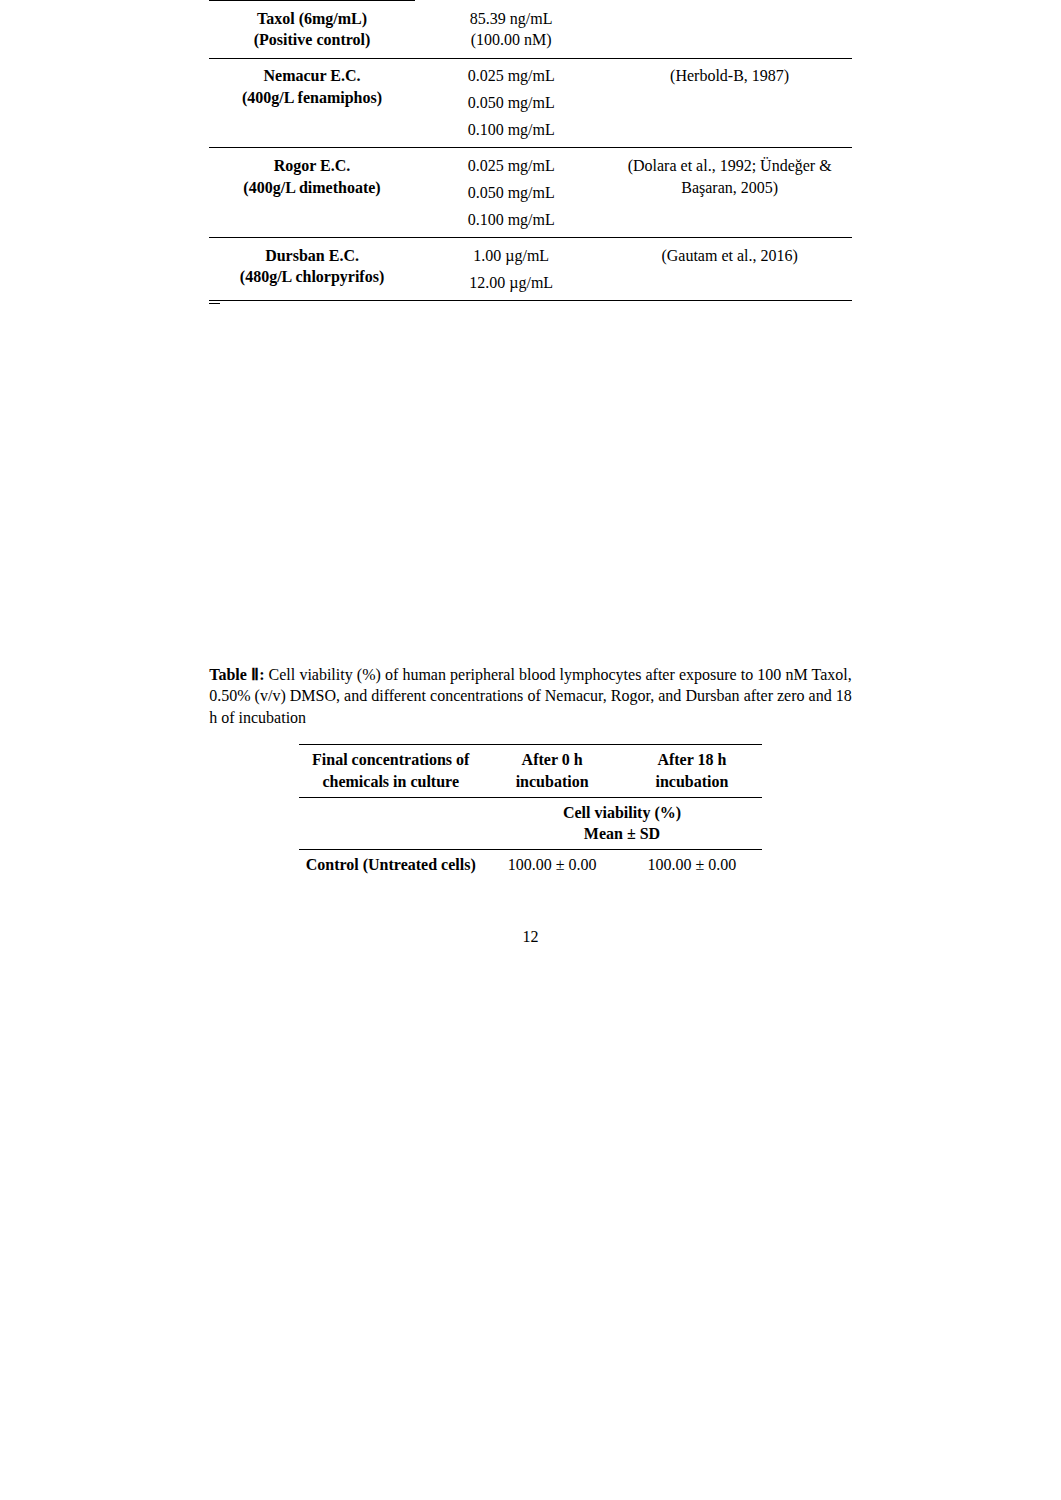Taxol (6mg/mL)(Positive control)
85.39 ng/mL(100.00 nM)
Nemacur E.C.(400g/L fenamiphos)
0.025 mg/mL
0.050 mg/mL
0.100 mg/mL
(Herbold-B, 1987)
Rogor E.C.(400g/L dimethoate)
0.025 mg/mL
0.050 mg/mL
0.100 mg/mL
(Dolara et al., 1992; Ündeğer & Başaran, 2005)
Dursban E.C.(480g/L chlorpyrifos)
1.00 µg/mL
12.00 µg/mL
(Gautam et al., 2016)
Table Ⅱ: Cell viability (%) of human peripheral blood lymphocytes after exposure to 100 nM Taxol, 0.50% (v/v) DMSO, and different concentrations of Nemacur, Rogor, and Dursban after zero and 18 h of incubation
| Final concentrations of chemicals in culture | After 0 h incubation | After 18 h incubation |
| | Cell viability (%) Mean ± SD |
| Control (Untreated cells) | 100.00 ± 0.00 | 100.00 ± 0.00 |
12